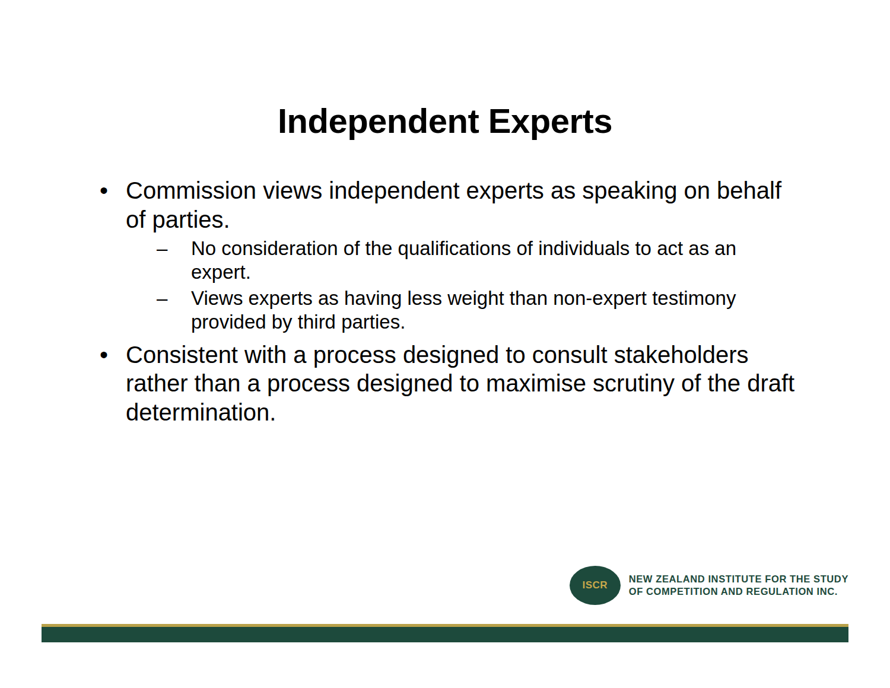Independent Experts
Commission views independent experts as speaking on behalf of parties.
No consideration of the qualifications of individuals to act as an expert.
Views experts as having less weight than non-expert testimony provided by third parties.
Consistent with a process designed to consult stakeholders rather than a process designed to maximise scrutiny of the draft determination.
ISCR
NEW ZEALAND INSTITUTE FOR THE STUDY
OF COMPETITION AND REGULATION INC.